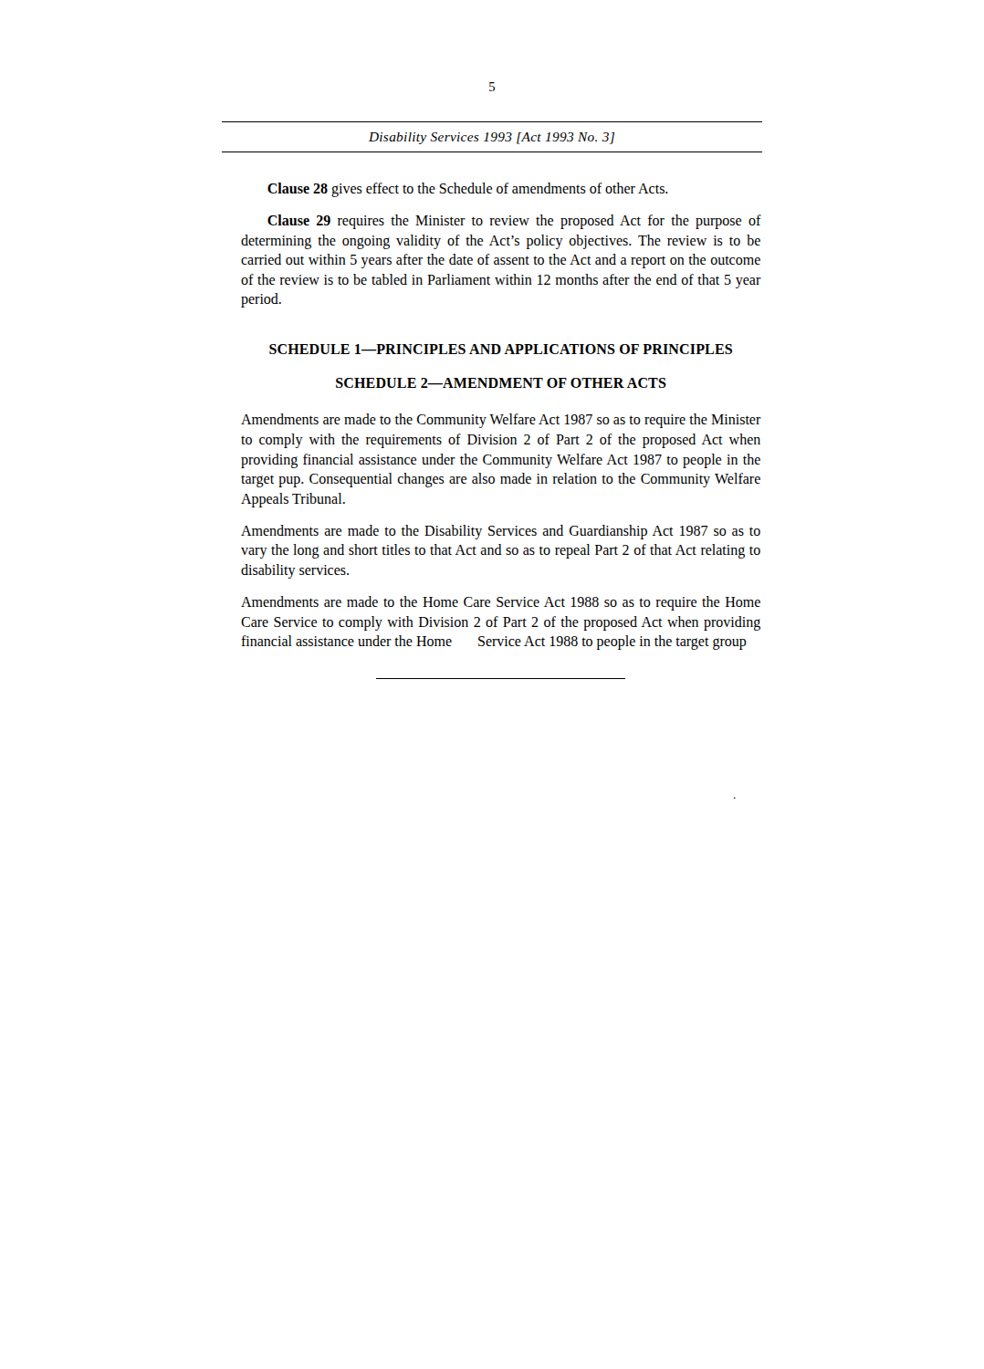5
Disability Services 1993 [Act 1993 No. 3]
Clause 28 gives effect to the Schedule of amendments of other Acts.
Clause 29 requires the Minister to review the proposed Act for the purpose of determining the ongoing validity of the Act’s policy objectives. The review is to be carried out within 5 years after the date of assent to the Act and a report on the outcome of the review is to be tabled in Parliament within 12 months after the end of that 5 year period.
SCHEDULE 1—PRINCIPLES AND APPLICATIONS OF PRINCIPLES
SCHEDULE 2—AMENDMENT OF OTHER ACTS
Amendments are made to the Community Welfare Act 1987 so as to require the Minister to comply with the requirements of Division 2 of Part 2 of the proposed Act when providing financial assistance under the Community Welfare Act 1987 to people in the target pup. Consequential changes are also made in relation to the Community Welfare Appeals Tribunal.
Amendments are made to the Disability Services and Guardianship Act 1987 so as to vary the long and short titles to that Act and so as to repeal Part 2 of that Act relating to disability services.
Amendments are made to the Home Care Service Act 1988 so as to require the Home Care Service to comply with Division 2 of Part 2 of the proposed Act when providing financial assistance under the Home Service Act 1988 to people in the target group
.